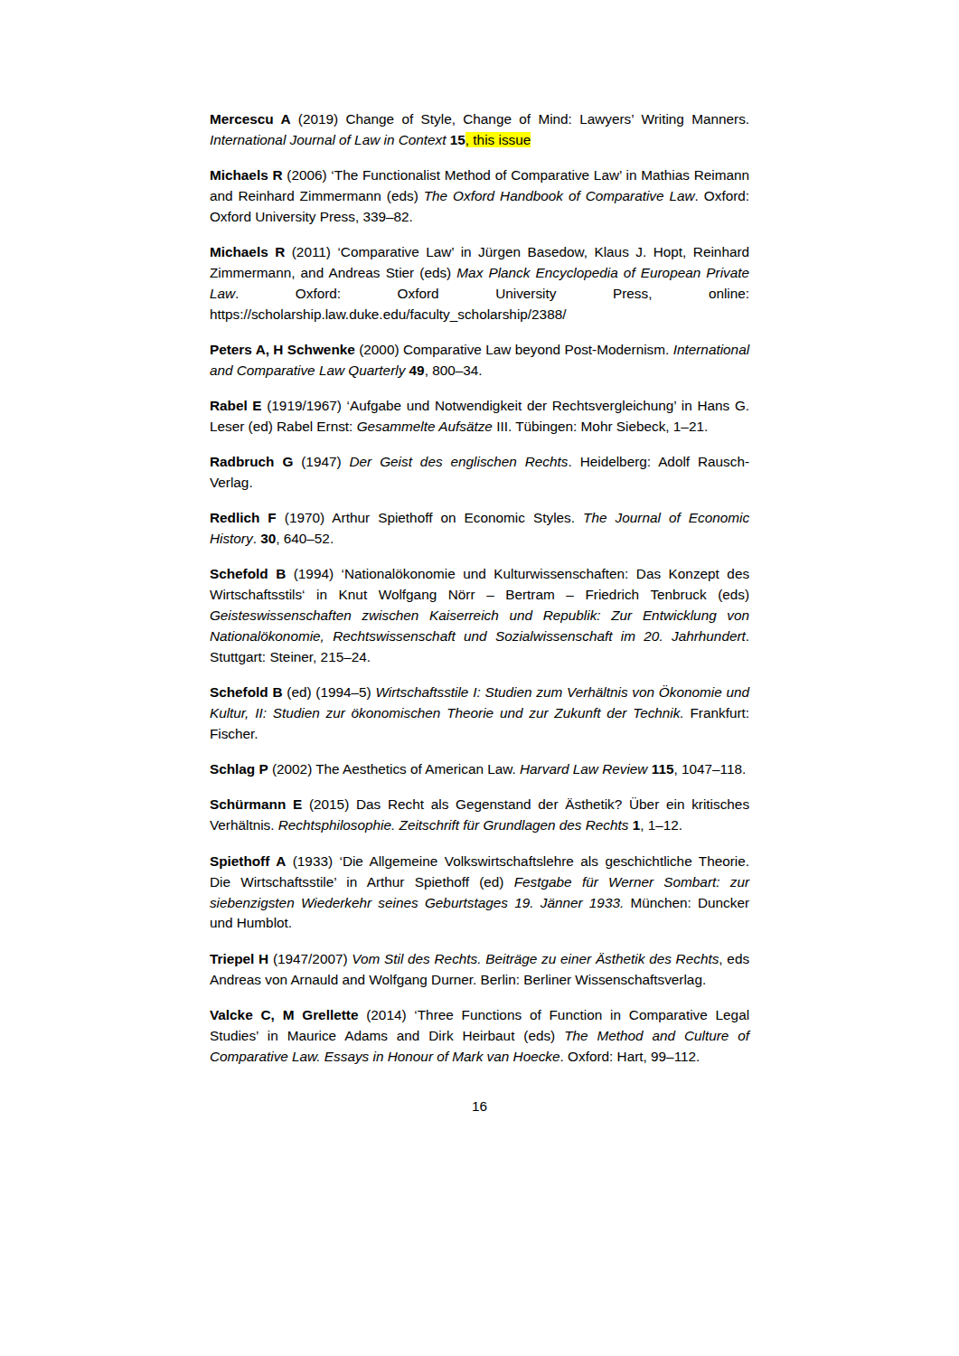Mercescu A (2019) Change of Style, Change of Mind: Lawyers’ Writing Manners. International Journal of Law in Context 15, this issue
Michaels R (2006) ‘The Functionalist Method of Comparative Law’ in Mathias Reimann and Reinhard Zimmermann (eds) The Oxford Handbook of Comparative Law. Oxford: Oxford University Press, 339–82.
Michaels R (2011) ‘Comparative Law’ in Jürgen Basedow, Klaus J. Hopt, Reinhard Zimmermann, and Andreas Stier (eds) Max Planck Encyclopedia of European Private Law. Oxford: Oxford University Press, online: https://scholarship.law.duke.edu/faculty_scholarship/2388/
Peters A, H Schwenke (2000) Comparative Law beyond Post-Modernism. International and Comparative Law Quarterly 49, 800–34.
Rabel E (1919/1967) ‘Aufgabe und Notwendigkeit der Rechtsvergleichung’ in Hans G. Leser (ed) Rabel Ernst: Gesammelte Aufsätze III. Tübingen: Mohr Siebeck, 1–21.
Radbruch G (1947) Der Geist des englischen Rechts. Heidelberg: Adolf Rausch-Verlag.
Redlich F (1970) Arthur Spiethoff on Economic Styles. The Journal of Economic History. 30, 640–52.
Schefold B (1994) ‘Nationalökonomie und Kulturwissenschaften: Das Konzept des Wirtschaftsstils‘ in Knut Wolfgang Nörr – Bertram – Friedrich Tenbruck (eds) Geisteswissenschaften zwischen Kaiserreich und Republik: Zur Entwicklung von Nationalökonomie, Rechtswissenschaft und Sozialwissenschaft im 20. Jahrhundert. Stuttgart: Steiner, 215–24.
Schefold B (ed) (1994–5) Wirtschaftsstile I: Studien zum Verhältnis von Ökonomie und Kultur, II: Studien zur ökonomischen Theorie und zur Zukunft der Technik. Frankfurt: Fischer.
Schlag P (2002) The Aesthetics of American Law. Harvard Law Review 115, 1047–118.
Schürmann E (2015) Das Recht als Gegenstand der Ästhetik? Über ein kritisches Verhältnis. Rechtsphilosophie. Zeitschrift für Grundlagen des Rechts 1, 1–12.
Spiethoff A (1933) ‘Die Allgemeine Volkswirtschaftslehre als geschichtliche Theorie. Die Wirtschaftsstile’ in Arthur Spiethoff (ed) Festgabe für Werner Sombart: zur siebenzigsten Wiederkehr seines Geburtstages 19. Jänner 1933. München: Duncker und Humblot.
Triepel H (1947/2007) Vom Stil des Rechts. Beiträge zu einer Ästhetik des Rechts, eds Andreas von Arnauld and Wolfgang Durner. Berlin: Berliner Wissenschaftsverlag.
Valcke C, M Grellette (2014) ‘Three Functions of Function in Comparative Legal Studies’ in Maurice Adams and Dirk Heirbaut (eds) The Method and Culture of Comparative Law. Essays in Honour of Mark van Hoecke. Oxford: Hart, 99–112.
16